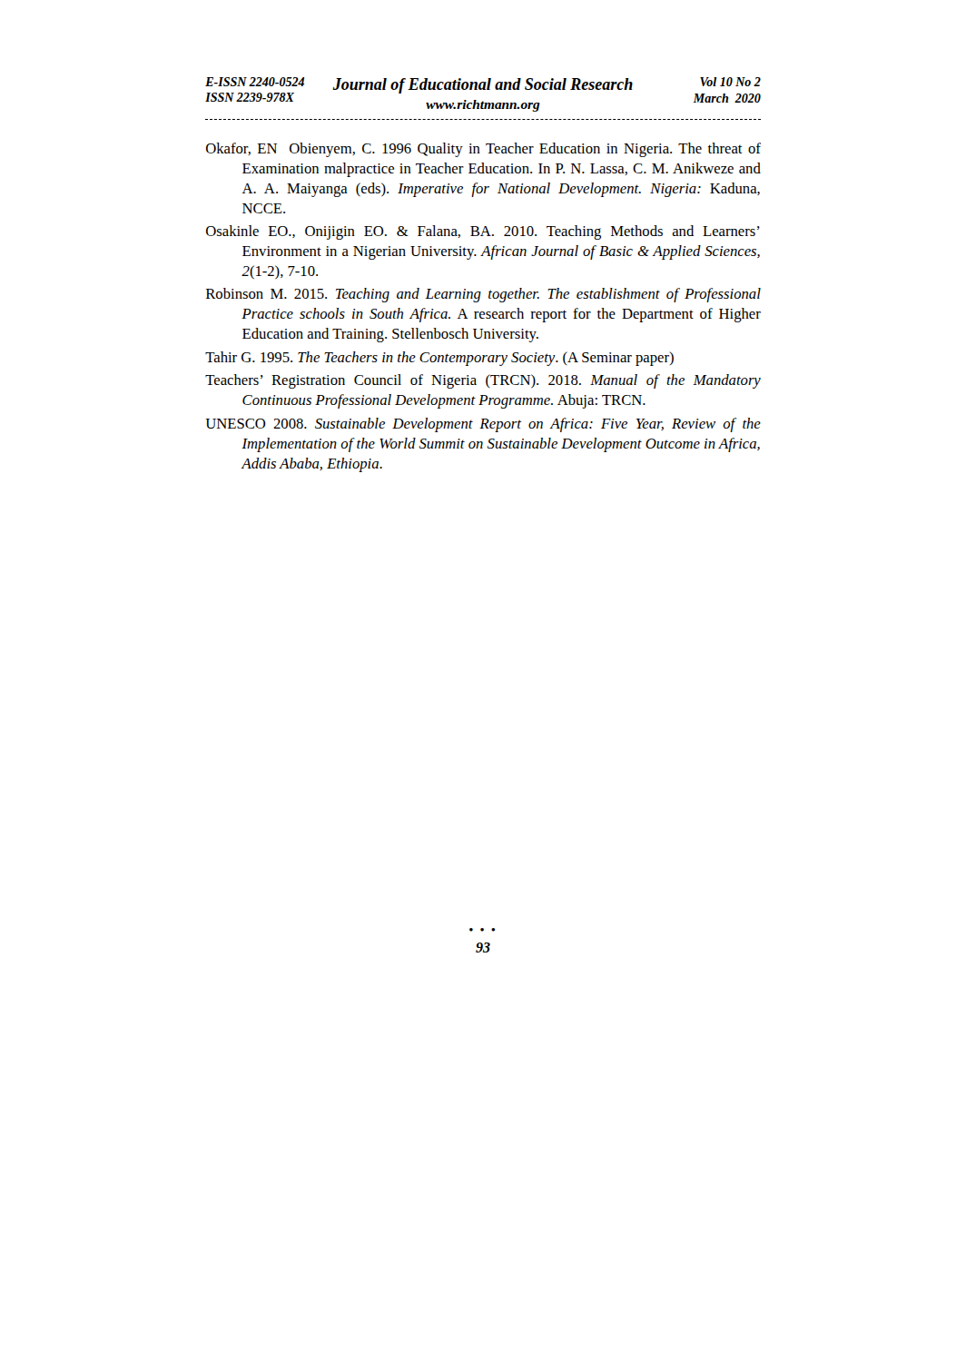| E-ISSN 2240-0524 ISSN 2239-978X | Journal of Educational and Social Research www.richtmann.org | Vol 10 No 2 March 2020 |
Okafor, EN Obienyem, C. 1996 Quality in Teacher Education in Nigeria. The threat of Examination malpractice in Teacher Education. In P. N. Lassa, C. M. Anikweze and A. A. Maiyanga (eds). Imperative for National Development. Nigeria: Kaduna, NCCE.
Osakinle EO., Onijigin EO. & Falana, BA. 2010. Teaching Methods and Learners’ Environment in a Nigerian University. African Journal of Basic & Applied Sciences, 2(1-2), 7-10.
Robinson M. 2015. Teaching and Learning together. The establishment of Professional Practice schools in South Africa. A research report for the Department of Higher Education and Training. Stellenbosch University.
Tahir G. 1995. The Teachers in the Contemporary Society. (A Seminar paper)
Teachers’ Registration Council of Nigeria (TRCN). 2018. Manual of the Mandatory Continuous Professional Development Programme. Abuja: TRCN.
UNESCO 2008. Sustainable Development Report on Africa: Five Year, Review of the Implementation of the World Summit on Sustainable Development Outcome in Africa, Addis Ababa, Ethiopia.
• • •
93